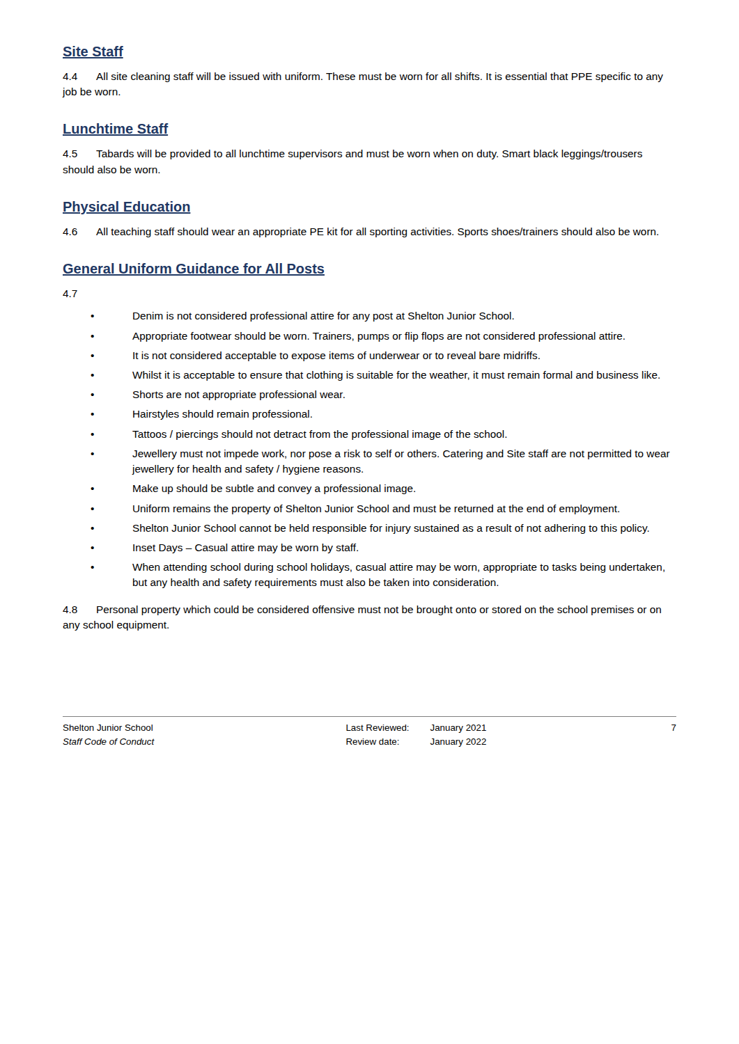Site Staff
4.4 All site cleaning staff will be issued with uniform. These must be worn for all shifts. It is essential that PPE specific to any job be worn.
Lunchtime Staff
4.5 Tabards will be provided to all lunchtime supervisors and must be worn when on duty. Smart black leggings/trousers should also be worn.
Physical Education
4.6 All teaching staff should wear an appropriate PE kit for all sporting activities. Sports shoes/trainers should also be worn.
General Uniform Guidance for All Posts
4.7
Denim is not considered professional attire for any post at Shelton Junior School.
Appropriate footwear should be worn. Trainers, pumps or flip flops are not considered professional attire.
It is not considered acceptable to expose items of underwear or to reveal bare midriffs.
Whilst it is acceptable to ensure that clothing is suitable for the weather, it must remain formal and business like.
Shorts are not appropriate professional wear.
Hairstyles should remain professional.
Tattoos / piercings should not detract from the professional image of the school.
Jewellery must not impede work, nor pose a risk to self or others. Catering and Site staff are not permitted to wear jewellery for health and safety / hygiene reasons.
Make up should be subtle and convey a professional image.
Uniform remains the property of Shelton Junior School and must be returned at the end of employment.
Shelton Junior School cannot be held responsible for injury sustained as a result of not adhering to this policy.
Inset Days – Casual attire may be worn by staff.
When attending school during school holidays, casual attire may be worn, appropriate to tasks being undertaken, but any health and safety requirements must also be taken into consideration.
4.8 Personal property which could be considered offensive must not be brought onto or stored on the school premises or on any school equipment.
Shelton Junior School
Staff Code of Conduct
| Last Reviewed: | January 2021 |
| Review date: | January 2022 |
7